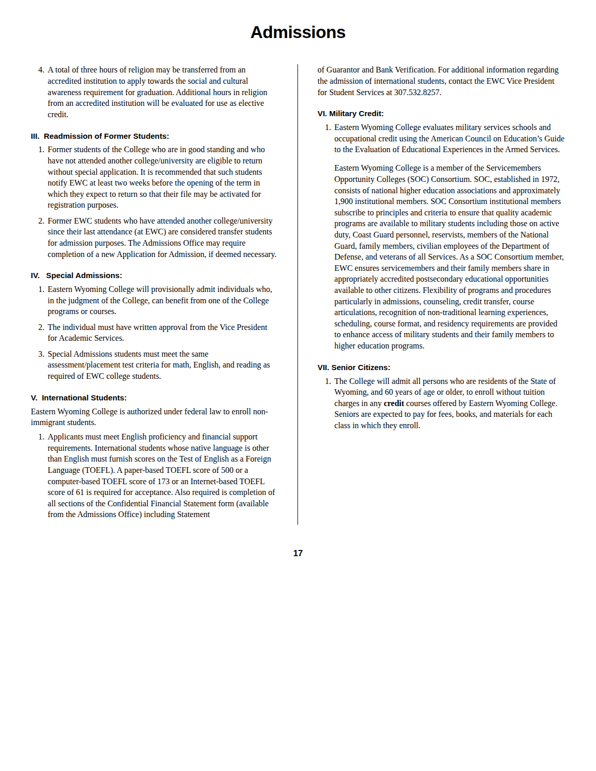Admissions
A total of three hours of religion may be transferred from an accredited institution to apply towards the social and cultural awareness requirement for graduation. Additional hours in religion from an accredited institution will be evaluated for use as elective credit.
III. Readmission of Former Students:
Former students of the College who are in good standing and who have not attended another college/university are eligible to return without special application. It is recommended that such students notify EWC at least two weeks before the opening of the term in which they expect to return so that their file may be activated for registration purposes.
Former EWC students who have attended another college/university since their last attendance (at EWC) are considered transfer students for admission purposes. The Admissions Office may require completion of a new Application for Admission, if deemed necessary.
IV. Special Admissions:
Eastern Wyoming College will provisionally admit individuals who, in the judgment of the College, can benefit from one of the College programs or courses.
The individual must have written approval from the Vice President for Academic Services.
Special Admissions students must meet the same assessment/placement test criteria for math, English, and reading as required of EWC college students.
V. International Students:
Eastern Wyoming College is authorized under federal law to enroll non-immigrant students.
Applicants must meet English proficiency and financial support requirements. International students whose native language is other than English must furnish scores on the Test of English as a Foreign Language (TOEFL). A paper-based TOEFL score of 500 or a computer-based TOEFL score of 173 or an Internet-based TOEFL score of 61 is required for acceptance. Also required is completion of all sections of the Confidential Financial Statement form (available from the Admissions Office) including Statement
of Guarantor and Bank Verification. For additional information regarding the admission of international students, contact the EWC Vice President for Student Services at 307.532.8257.
VI. Military Credit:
Eastern Wyoming College evaluates military services schools and occupational credit using the American Council on Education’s Guide to the Evaluation of Educational Experiences in the Armed Services.
Eastern Wyoming College is a member of the Servicemembers Opportunity Colleges (SOC) Consortium. SOC, established in 1972, consists of national higher education associations and approximately 1,900 institutional members. SOC Consortium institutional members subscribe to principles and criteria to ensure that quality academic programs are available to military students including those on active duty, Coast Guard personnel, reservists, members of the National Guard, family members, civilian employees of the Department of Defense, and veterans of all Services. As a SOC Consortium member, EWC ensures servicemembers and their family members share in appropriately accredited postsecondary educational opportunities available to other citizens. Flexibility of programs and procedures particularly in admissions, counseling, credit transfer, course articulations, recognition of non-traditional learning experiences, scheduling, course format, and residency requirements are provided to enhance access of military students and their family members to higher education programs.
VII. Senior Citizens:
The College will admit all persons who are residents of the State of Wyoming, and 60 years of age or older, to enroll without tuition charges in any credit courses offered by Eastern Wyoming College. Seniors are expected to pay for fees, books, and materials for each class in which they enroll.
17